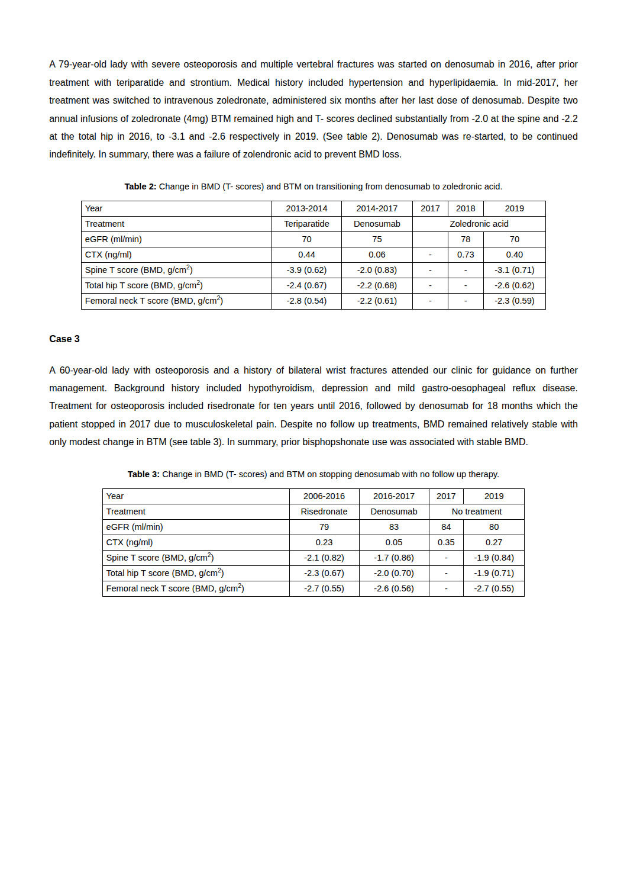A 79-year-old lady with severe osteoporosis and multiple vertebral fractures was started on denosumab in 2016, after prior treatment with teriparatide and strontium. Medical history included hypertension and hyperlipidaemia. In mid-2017, her treatment was switched to intravenous zoledronate, administered six months after her last dose of denosumab. Despite two annual infusions of zoledronate (4mg) BTM remained high and T- scores declined substantially from -2.0 at the spine and -2.2 at the total hip in 2016, to -3.1 and -2.6 respectively in 2019. (See table 2). Denosumab was re-started, to be continued indefinitely. In summary, there was a failure of zolendronic acid to prevent BMD loss.
Table 2: Change in BMD (T- scores) and BTM on transitioning from denosumab to zoledronic acid.
| Year | 2013-2014 | 2014-2017 | 2017 | 2018 | 2019 |
| Treatment | Teriparatide | Denosumab | Zoledronic acid |
| eGFR (ml/min) | 70 | 75 | | 78 | 70 |
| CTX (ng/ml) | 0.44 | 0.06 | - | 0.73 | 0.40 |
| Spine T score (BMD, g/cm 2 ) | -3.9 (0.62) | -2.0 (0.83) | - | - | -3.1 (0.71) |
| Total hip T score (BMD, g/cm 2 ) | -2.4 (0.67) | -2.2 (0.68) | - | - | -2.6 (0.62) |
| Femoral neck T score (BMD, g/cm 2 ) | -2.8 (0.54) | -2.2 (0.61) | - | - | -2.3 (0.59) |
Case 3
A 60-year-old lady with osteoporosis and a history of bilateral wrist fractures attended our clinic for guidance on further management. Background history included hypothyroidism, depression and mild gastro-oesophageal reflux disease. Treatment for osteoporosis included risedronate for ten years until 2016, followed by denosumab for 18 months which the patient stopped in 2017 due to musculoskeletal pain. Despite no follow up treatments, BMD remained relatively stable with only modest change in BTM (see table 3). In summary, prior bisphopshonate use was associated with stable BMD.
Table 3: Change in BMD (T- scores) and BTM on stopping denosumab with no follow up therapy.
| Year | 2006-2016 | 2016-2017 | 2017 | 2019 |
| Treatment | Risedronate | Denosumab | No treatment |
| eGFR (ml/min) | 79 | 83 | 84 | 80 |
| CTX (ng/ml) | 0.23 | 0.05 | 0.35 | 0.27 |
| Spine T score (BMD, g/cm 2 ) | -2.1 (0.82) | -1.7 (0.86) | - | -1.9 (0.84) |
| Total hip T score (BMD, g/cm 2 ) | -2.3 (0.67) | -2.0 (0.70) | - | -1.9 (0.71) |
| Femoral neck T score (BMD, g/cm 2 ) | -2.7 (0.55) | -2.6 (0.56) | - | -2.7 (0.55) |